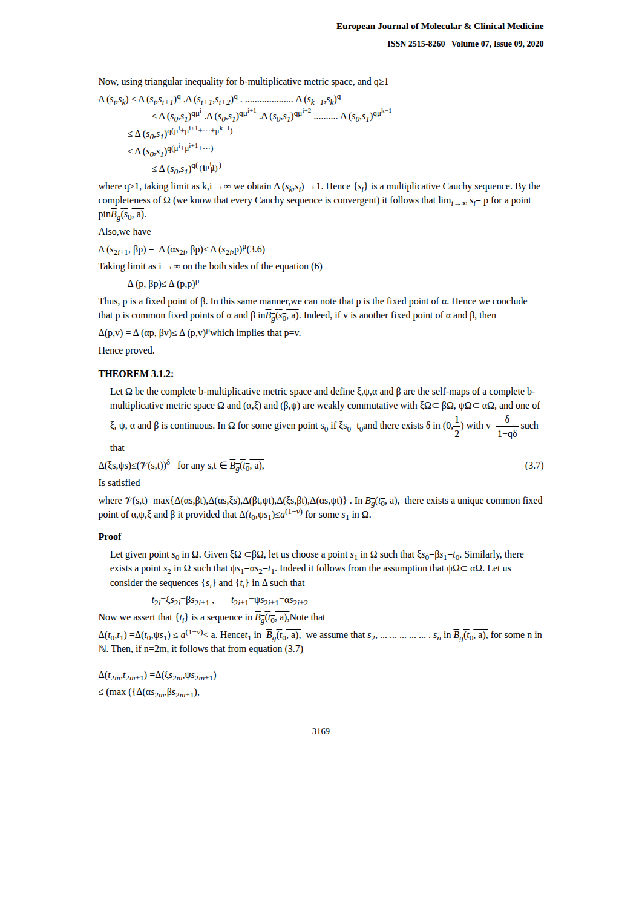European Journal of Molecular & Clinical Medicine
ISSN 2515-8260 Volume 07, Issue 09, 2020
Now, using triangular inequality for b-multiplicative metric space, and q≥1
Δ (si,sk) ≤ Δ (si,si+1)q .Δ (si+1,si+2)q . .................... Δ (sk−1,sk)q
≤ Δ (s0,s1)qμi .Δ (s0,s1)qμi+1 .Δ (s0,s1)qμi+2 .......... Δ (s0,s1)qμk−1
≤ Δ (s0,s1)q(μi+μi+1+···+μk−1)
≤ Δ (s0,s1)q(μi+μi+1+···)
≤ Δ (s0,s1)q((μi)(1−μ))
where q≥1, taking limit as k,i →∞ we obtain Δ (sk,si) →1. Hence {si} is a multiplicative Cauchy sequence. By the completeness of Ω (we know that every Cauchy sequence is convergent) it follows that limi→∞ si= p for a point pinBg(s0, a).
Also,we have
Δ (s2i+1, βp) = Δ (αs2i, βp)≤ Δ (s2i,p)μ(3.6)
Taking limit as i →∞ on the both sides of the equation (6)
Δ (p, βp)≤ Δ (p,p)μ
Thus, p is a fixed point of β. In this same manner,we can note that p is the fixed point of α. Hence we conclude that p is common fixed points of α and β inBg(s0, a). Indeed, if v is another fixed point of α and β, then
Δ(p,v) = Δ (αp, βv)≤ Δ (p,v)μwhich implies that p=v.
Hence proved.
THEOREM 3.1.2:
Let Ω be the complete b-multiplicative metric space and define ξ,ψ,α and β are the self-maps of a complete b- multiplicative metric space Ω and (α,ξ) and (β,ψ) are weakly commutative with ξΩ⊂ βΩ, ψΩ⊂ αΩ, and one of ξ, ψ, α and β is continuous. In Ω for some given point s0 if ξs0=t0and there exists δ in (0,12) with v=δ 1−qδ such that
Δ(ξs,ψs)≤(𝒱(s,t))δ for any s,t ∈ Bg(t0, a), (3.7)
Is satisfied
where 𝒱(s,t)=max{Δ(αs,βt),Δ(αs,ξs),Δ(βt,ψt),Δ(ξs,βt),Δ(αs,ψt)} . In Bg(t0, a), there exists a unique common fixed point of α,ψ,ξ and β it provided that Δ(t0,ψs1)≤a(1−v) for some s1 in Ω.
Proof
Let given point s0 in Ω. Given ξΩ ⊂βΩ, let us choose a point s1 in Ω such that ξs0=βs1=t0. Similarly, there exists a point s2 in Ω such that ψs1=αs2=t1. Indeed it follows from the assumption that ψΩ⊂ αΩ. Let us consider the sequences {si} and {ti} in Δ such that
t2i=ξs2i=βs2i+1 , t2i+1=ψs2i+1=αs2i+2
Now we assert that {ti} is a sequence in Bg(t0, a), Note that
Δ(t0,t1) =Δ(t0,ψs1) ≤ a(1−v)< a. Hencet1 in Bg(t0, a), we assume that s2, ... ... ... ... ... . sn in Bg(t0, a), for some n in ℕ. Then, if n=2m, it follows that from equation (3.7)
Δ(t2m,t2m+1) =Δ(ξs2m,ψs2m+1)
≤ (max ({Δ(αs2m,βs2m+1),
3169